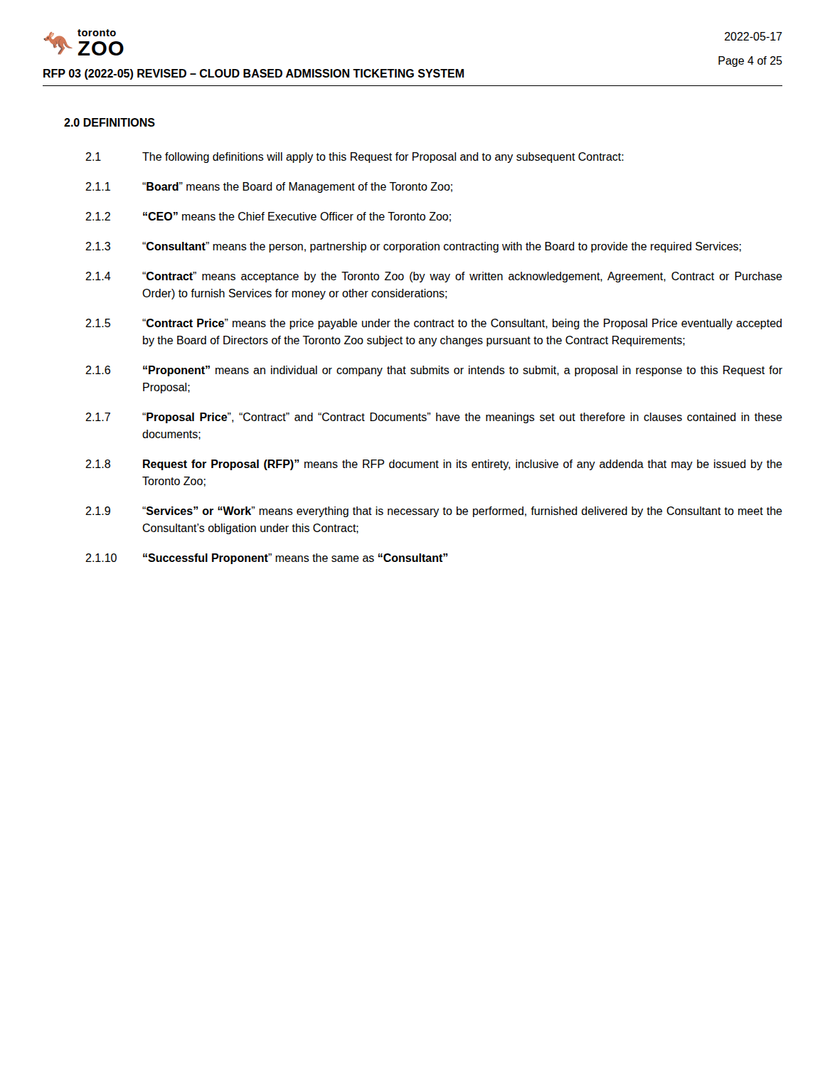🦘 toronto ZOO
RFP 03 (2022-05) REVISED – CLOUD BASED ADMISSION TICKETING SYSTEM
2022-05-17
Page 4 of 25
2.0 DEFINITIONS
2.1
The following definitions will apply to this Request for Proposal and to any subsequent Contract:
2.1.1
“Board” means the Board of Management of the Toronto Zoo;
2.1.2
“CEO” means the Chief Executive Officer of the Toronto Zoo;
2.1.3
“Consultant” means the person, partnership or corporation contracting with the Board to provide the required Services;
2.1.4
“Contract” means acceptance by the Toronto Zoo (by way of written acknowledgement, Agreement, Contract or Purchase Order) to furnish Services for money or other considerations;
2.1.5
“Contract Price” means the price payable under the contract to the Consultant, being the Proposal Price eventually accepted by the Board of Directors of the Toronto Zoo subject to any changes pursuant to the Contract Requirements;
2.1.6
“Proponent” means an individual or company that submits or intends to submit, a proposal in response to this Request for Proposal;
2.1.7
“Proposal Price”, “Contract” and “Contract Documents” have the meanings set out therefore in clauses contained in these documents;
2.1.8
Request for Proposal (RFP)” means the RFP document in its entirety, inclusive of any addenda that may be issued by the Toronto Zoo;
2.1.9
“Services” or “Work” means everything that is necessary to be performed, furnished delivered by the Consultant to meet the Consultant’s obligation under this Contract;
2.1.10
“Successful Proponent” means the same as “Consultant”